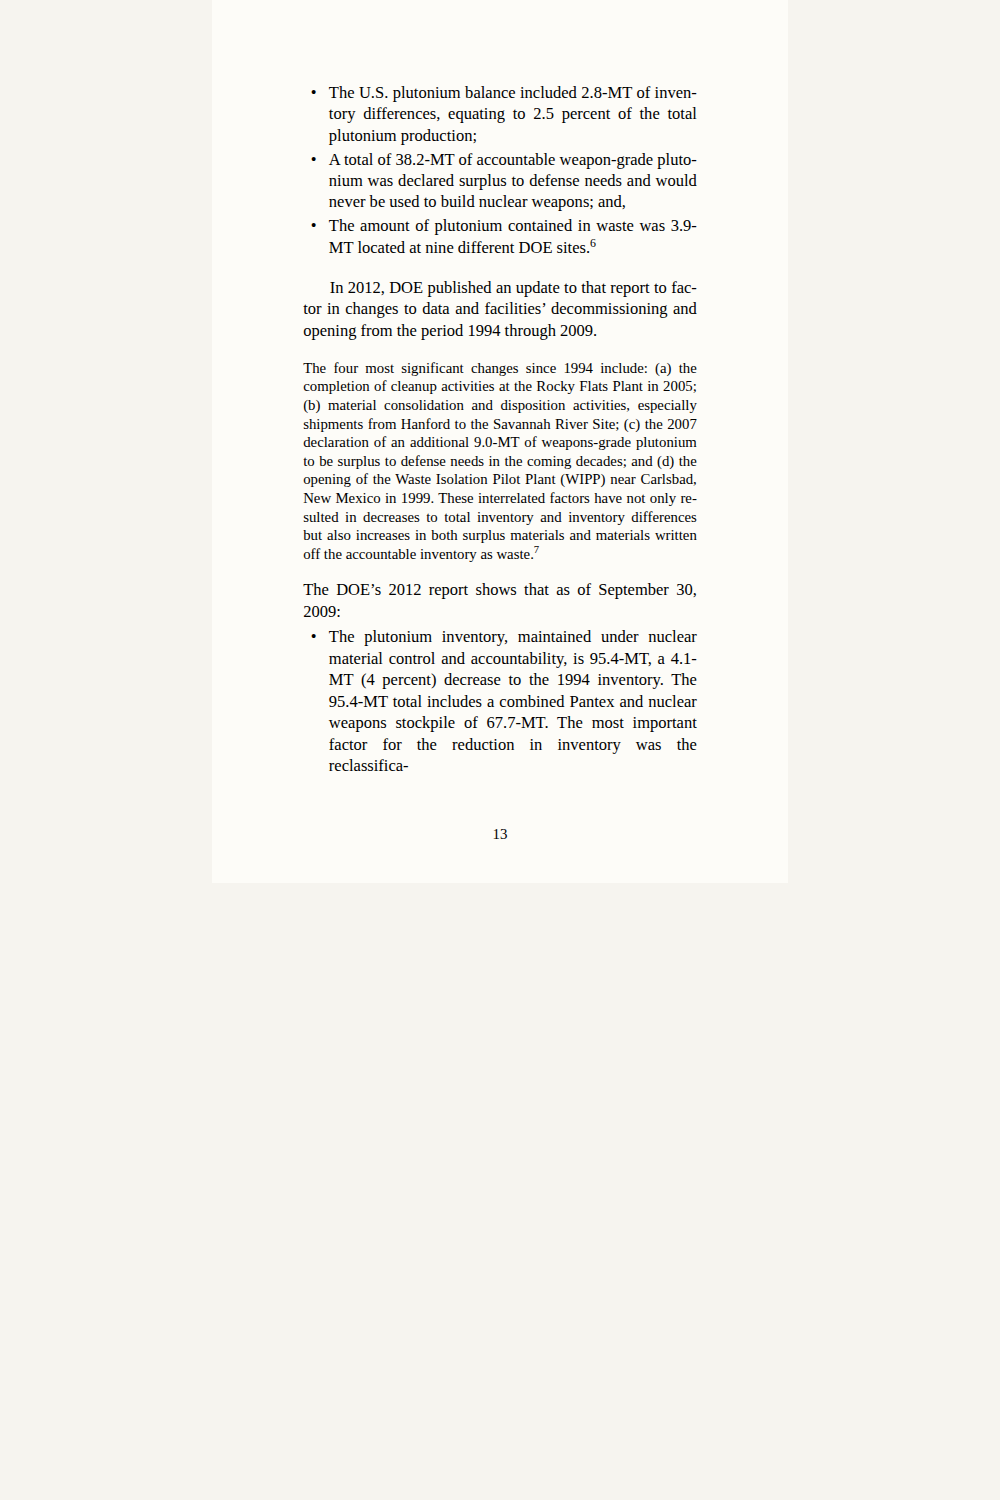The U.S. plutonium balance included 2.8-MT of inventory differences, equating to 2.5 percent of the total plutonium production;
A total of 38.2-MT of accountable weapon-grade plutonium was declared surplus to defense needs and would never be used to build nuclear weapons; and,
The amount of plutonium contained in waste was 3.9-MT located at nine different DOE sites.6
In 2012, DOE published an update to that report to factor in changes to data and facilities’ decommissioning and opening from the period 1994 through 2009.
The four most significant changes since 1994 include: (a) the completion of cleanup activities at the Rocky Flats Plant in 2005; (b) material consolidation and disposition activities, especially shipments from Hanford to the Savannah River Site; (c) the 2007 declaration of an additional 9.0-MT of weapons-grade plutonium to be surplus to defense needs in the coming decades; and (d) the opening of the Waste Isolation Pilot Plant (WIPP) near Carlsbad, New Mexico in 1999. These interrelated factors have not only resulted in decreases to total inventory and inventory differences but also increases in both surplus materials and materials written off the accountable inventory as waste.7
The DOE’s 2012 report shows that as of September 30, 2009:
The plutonium inventory, maintained under nuclear material control and accountability, is 95.4-MT, a 4.1-MT (4 percent) decrease to the 1994 inventory. The 95.4-MT total includes a combined Pantex and nuclear weapons stockpile of 67.7-MT. The most important factor for the reduction in inventory was the reclassifica-
13